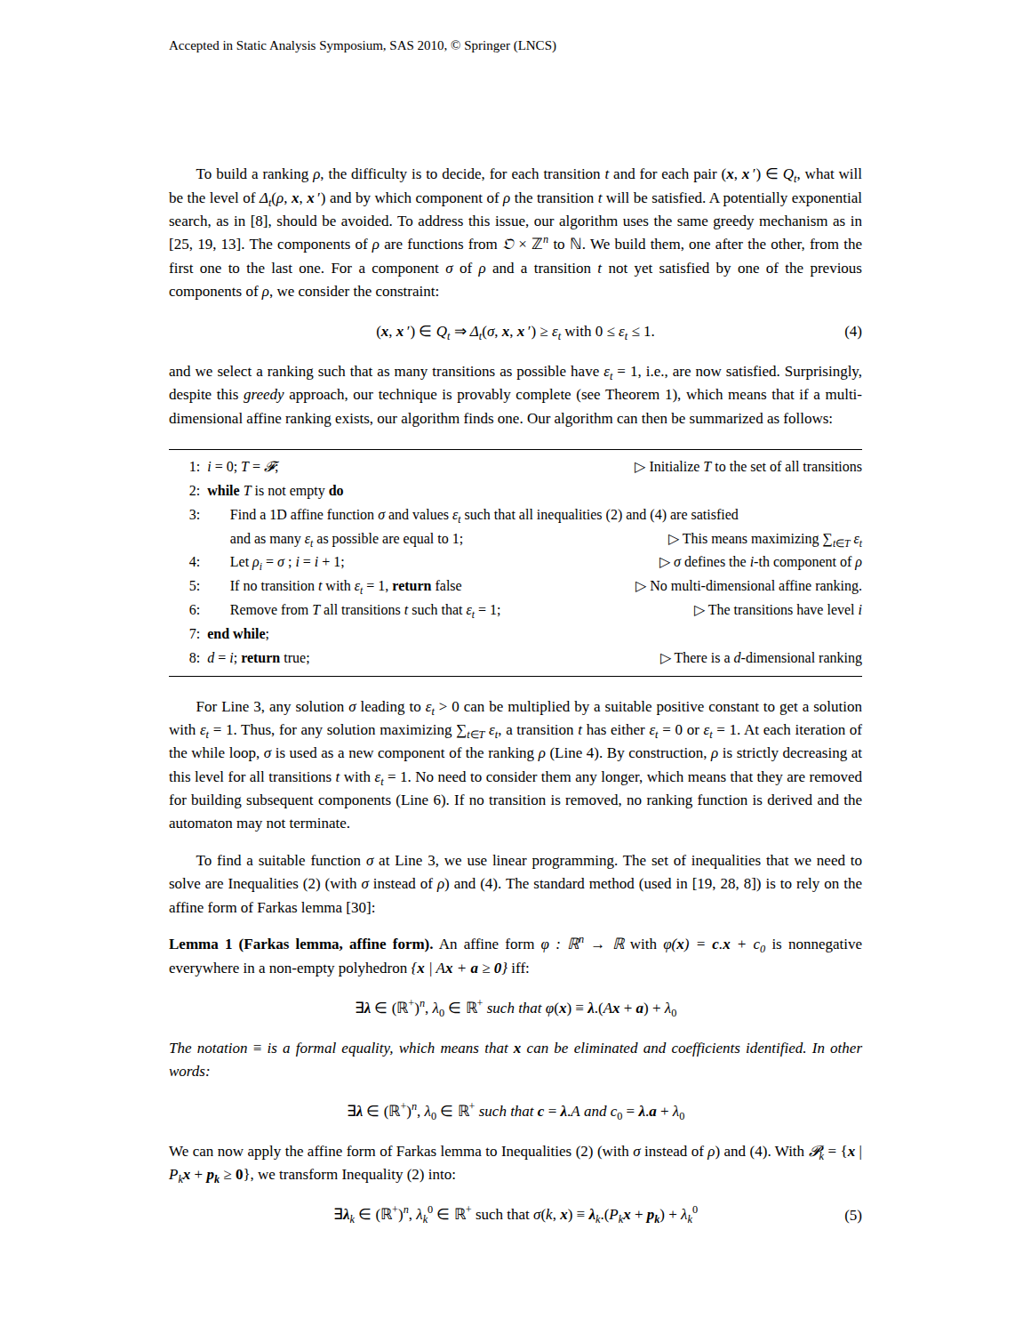Accepted in Static Analysis Symposium, SAS 2010, © Springer (LNCS)
To build a ranking ρ, the difficulty is to decide, for each transition t and for each pair (x, x ′) ∈ Qt, what will be the level of Δt(ρ, x, x ′) and by which component of ρ the transition t will be satisfied. A potentially exponential search, as in [8], should be avoided. To address this issue, our algorithm uses the same greedy mechanism as in [25, 19, 13]. The components of ρ are functions from 𝔒 × ℤn to ℕ. We build them, one after the other, from the first one to the last one. For a component σ of ρ and a transition t not yet satisfied by one of the previous components of ρ, we consider the constraint:
(x, x ′) ∈ Qt ⇒ Δt(σ, x, x ′) ≥ εt with 0 ≤ εt ≤ 1. (4)
and we select a ranking such that as many transitions as possible have εt = 1, i.e., are now satisfied. Surprisingly, despite this greedy approach, our technique is provably complete (see Theorem 1), which means that if a multi-dimensional affine ranking exists, our algorithm finds one. Our algorithm can then be summarized as follows:
| 1: | i = 0; T = 𝓕 ; | ▷ Initialize T to the set of all transitions |
| 2: | while T is not empty do |
| 3: | Find a 1D affine function σ and values ε t such that all inequalities (2) and (4) are satisfied |
| | and as many ε t as possible are equal to 1; | ▷ This means maximizing ∑ t ∈ T ε t |
| 4: | Let ρ i = σ ; i = i + 1; | ▷ σ defines the i -th component of ρ |
| 5: | If no transition t with ε t = 1, return false | ▷ No multi-dimensional affine ranking. |
| 6: | Remove from T all transitions t such that ε t = 1; | ▷ The transitions have level i |
| 7: | end while ; |
| 8: | d = i ; return true; | ▷ There is a d -dimensional ranking |
For Line 3, any solution σ leading to εt > 0 can be multiplied by a suitable positive constant to get a solution with εt = 1. Thus, for any solution maximizing ∑t∈T εt, a transition t has either εt = 0 or εt = 1. At each iteration of the while loop, σ is used as a new component of the ranking ρ (Line 4). By construction, ρ is strictly decreasing at this level for all transitions t with εt = 1. No need to consider them any longer, which means that they are removed for building subsequent components (Line 6). If no transition is removed, no ranking function is derived and the automaton may not terminate.
To find a suitable function σ at Line 3, we use linear programming. The set of inequalities that we need to solve are Inequalities (2) (with σ instead of ρ) and (4). The standard method (used in [19, 28, 8]) is to rely on the affine form of Farkas lemma [30]:
Lemma 1 (Farkas lemma, affine form). An affine form φ : ℝn → ℝ with φ(x) = c.x + c0 is nonnegative everywhere in a non-empty polyhedron {x | Ax + a ≥ 0} iff:
∃λ ∈ (ℝ+)n, λ0 ∈ ℝ+ such that φ(x) ≡ λ.(Ax + a) + λ0
The notation ≡ is a formal equality, which means that x can be eliminated and coefficients identified. In other words:
∃λ ∈ (ℝ+)n, λ0 ∈ ℝ+ such that c = λ.A and c0 = λ.a + λ0
We can now apply the affine form of Farkas lemma to Inequalities (2) (with σ instead of ρ) and (4). With 𝓟k = {x | Pk x + pk ≥ 0}, we transform Inequality (2) into:
∃λk ∈ (ℝ+)n, λk0 ∈ ℝ+ such that σ(k, x) ≡ λk.(Pk x + pk) + λk0 (5)